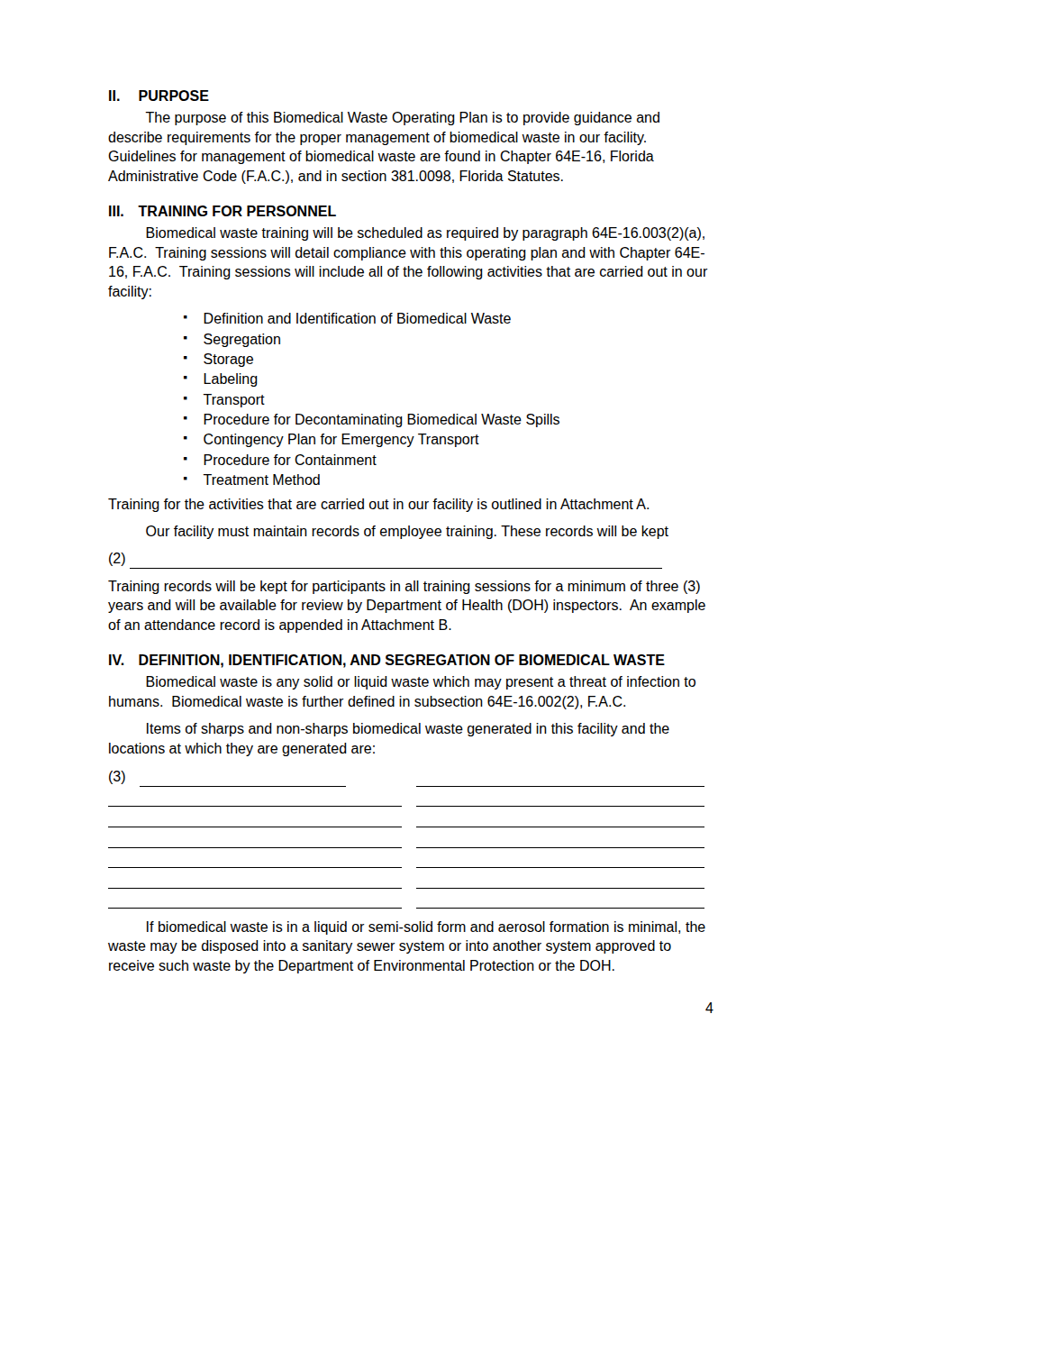II. PURPOSE
The purpose of this Biomedical Waste Operating Plan is to provide guidance and describe requirements for the proper management of biomedical waste in our facility. Guidelines for management of biomedical waste are found in Chapter 64E-16, Florida Administrative Code (F.A.C.), and in section 381.0098, Florida Statutes.
III. TRAINING FOR PERSONNEL
Biomedical waste training will be scheduled as required by paragraph 64E-16.003(2)(a), F.A.C. Training sessions will detail compliance with this operating plan and with Chapter 64E-16, F.A.C. Training sessions will include all of the following activities that are carried out in our facility:
Definition and Identification of Biomedical Waste
Segregation
Storage
Labeling
Transport
Procedure for Decontaminating Biomedical Waste Spills
Contingency Plan for Emergency Transport
Procedure for Containment
Treatment Method
Training for the activities that are carried out in our facility is outlined in Attachment A.
Our facility must maintain records of employee training. These records will be kept
(2)
Training records will be kept for participants in all training sessions for a minimum of three (3) years and will be available for review by Department of Health (DOH) inspectors. An example of an attendance record is appended in Attachment B.
IV. DEFINITION, IDENTIFICATION, AND SEGREGATION OF BIOMEDICAL WASTE
Biomedical waste is any solid or liquid waste which may present a threat of infection to humans. Biomedical waste is further defined in subsection 64E-16.002(2), F.A.C.
Items of sharps and non-sharps biomedical waste generated in this facility and the locations at which they are generated are:
| (3) | |
If biomedical waste is in a liquid or semi-solid form and aerosol formation is minimal, the waste may be disposed into a sanitary sewer system or into another system approved to receive such waste by the Department of Environmental Protection or the DOH.
4